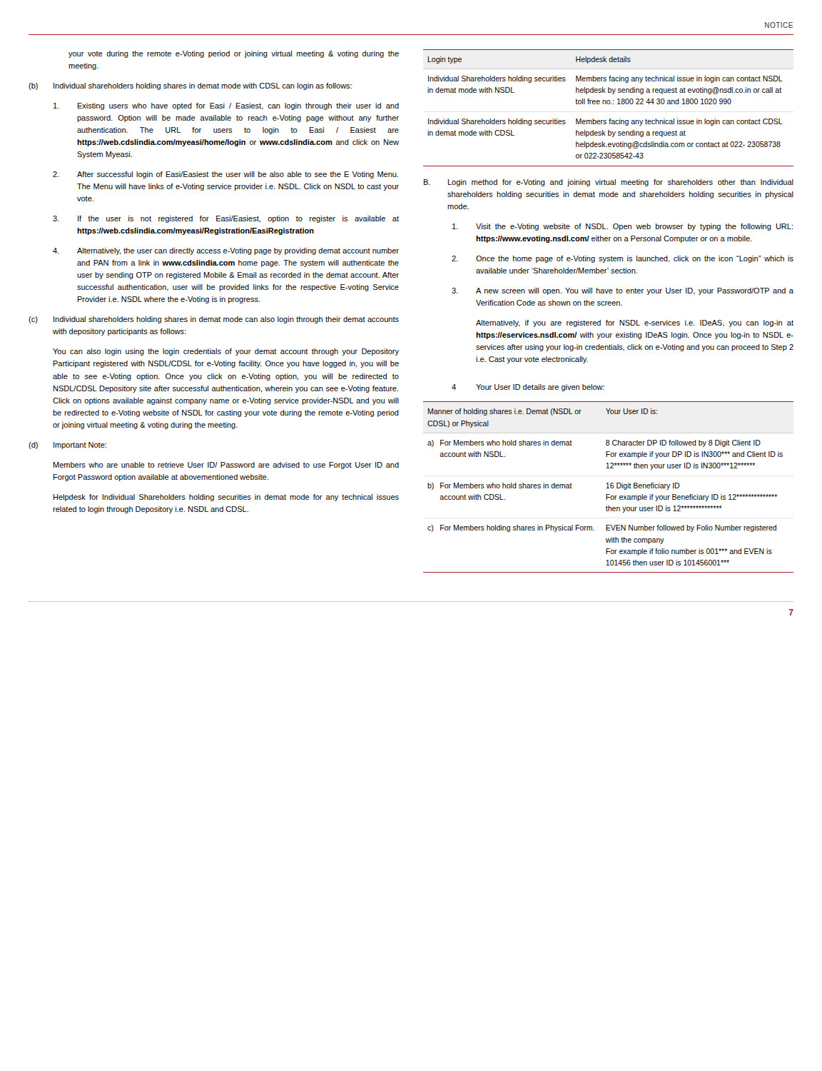NOTICE
your vote during the remote e-Voting period or joining virtual meeting & voting during the meeting.
(b)
Individual shareholders holding shares in demat mode with CDSL can login as follows:
1.
Existing users who have opted for Easi / Easiest, can login through their user id and password. Option will be made available to reach e-Voting page without any further authentication. The URL for users to login to Easi / Easiest are https://web.cdslindia.com/myeasi/home/login or www.cdslindia.com and click on New System Myeasi.
2.
After successful login of Easi/Easiest the user will be also able to see the E Voting Menu. The Menu will have links of e-Voting service provider i.e. NSDL. Click on NSDL to cast your vote.
3.
If the user is not registered for Easi/Easiest, option to register is available at https://web.cdslindia.com/myeasi/Registration/EasiRegistration
4.
Alternatively, the user can directly access e-Voting page by providing demat account number and PAN from a link in www.cdslindia.com home page. The system will authenticate the user by sending OTP on registered Mobile & Email as recorded in the demat account. After successful authentication, user will be provided links for the respective E-voting Service Provider i.e. NSDL where the e-Voting is in progress.
(c)
Individual shareholders holding shares in demat mode can also login through their demat accounts with depository participants as follows:
You can also login using the login credentials of your demat account through your Depository Participant registered with NSDL/CDSL for e-Voting facility. Once you have logged in, you will be able to see e-Voting option. Once you click on e-Voting option, you will be redirected to NSDL/CDSL Depository site after successful authentication, wherein you can see e-Voting feature. Click on options available against company name or e-Voting service provider-NSDL and you will be redirected to e-Voting website of NSDL for casting your vote during the remote e-Voting period or joining virtual meeting & voting during the meeting.
(d)
Important Note:
Members who are unable to retrieve User ID/ Password are advised to use Forgot User ID and Forgot Password option available at abovementioned website.
Helpdesk for Individual Shareholders holding securities in demat mode for any technical issues related to login through Depository i.e. NSDL and CDSL.
| Login type | Helpdesk details |
| --- | --- |
| Individual Shareholders holding securities in demat mode with NSDL | Members facing any technical issue in login can contact NSDL helpdesk by sending a request at evoting@nsdl.co.in or call at toll free no.: 1800 22 44 30 and 1800 1020 990 |
| Individual Shareholders holding securities in demat mode with CDSL | Members facing any technical issue in login can contact CDSL helpdesk by sending a request at helpdesk.evoting@cdslindia.com or contact at 022- 23058738 or 022-23058542-43 |
B.
Login method for e-Voting and joining virtual meeting for shareholders other than Individual shareholders holding securities in demat mode and shareholders holding securities in physical mode.
1.
Visit the e-Voting website of NSDL. Open web browser by typing the following URL: https://www.evoting.nsdl.com/ either on a Personal Computer or on a mobile.
2.
Once the home page of e-Voting system is launched, click on the icon “Login” which is available under ‘Shareholder/Member’ section.
3.
A new screen will open. You will have to enter your User ID, your Password/OTP and a Verification Code as shown on the screen.
Alternatively, if you are registered for NSDL e-services i.e. IDeAS, you can log-in at https://eservices.nsdl.com/ with your existing IDeAS login. Once you log-in to NSDL e-services after using your log-in credentials, click on e-Voting and you can proceed to Step 2 i.e. Cast your vote electronically.
4
Your User ID details are given below:
| Manner of holding shares i.e. Demat (NSDL or CDSL) or Physical | Your User ID is: |
| --- | --- |
| a) | For Members who hold shares in demat account with NSDL. | 8 Character DP ID followed by 8 Digit Client ID For example if your DP ID is IN300*** and Client ID is 12****** then your user ID is IN300***12****** |
| b) | For Members who hold shares in demat account with CDSL. | 16 Digit Beneficiary ID For example if your Beneficiary ID is 12************** then your user ID is 12************** |
| c) | For Members holding shares in Physical Form. | EVEN Number followed by Folio Number registered with the company For example if folio number is 001*** and EVEN is 101456 then user ID is 101456001*** |
7